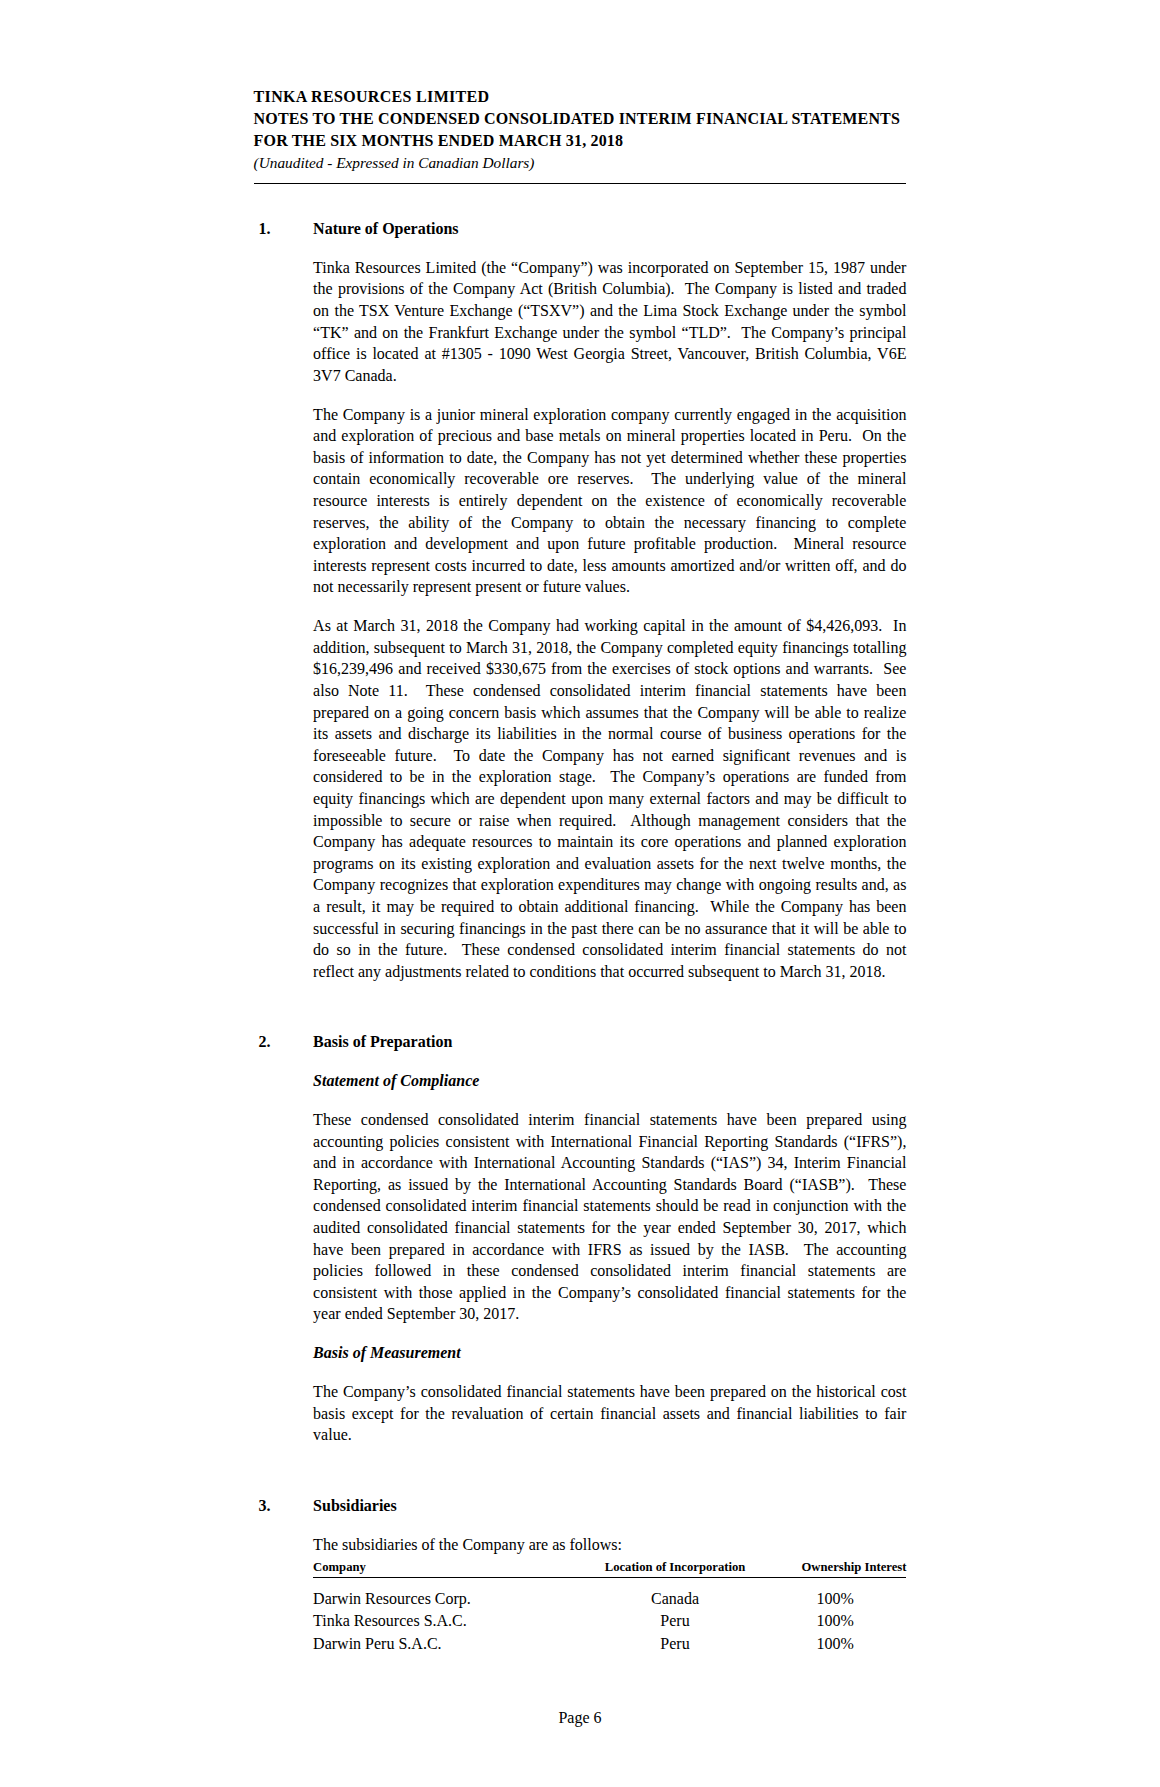TINKA RESOURCES LIMITED
NOTES TO THE CONDENSED CONSOLIDATED INTERIM FINANCIAL STATEMENTS
FOR THE SIX MONTHS ENDED MARCH 31, 2018
(Unaudited - Expressed in Canadian Dollars)
1.
Nature of Operations
Tinka Resources Limited (the “Company”) was incorporated on September 15, 1987 under the provisions of the Company Act (British Columbia). The Company is listed and traded on the TSX Venture Exchange (“TSXV”) and the Lima Stock Exchange under the symbol “TK” and on the Frankfurt Exchange under the symbol “TLD”. The Company’s principal office is located at #1305 - 1090 West Georgia Street, Vancouver, British Columbia, V6E 3V7 Canada.
The Company is a junior mineral exploration company currently engaged in the acquisition and exploration of precious and base metals on mineral properties located in Peru. On the basis of information to date, the Company has not yet determined whether these properties contain economically recoverable ore reserves. The underlying value of the mineral resource interests is entirely dependent on the existence of economically recoverable reserves, the ability of the Company to obtain the necessary financing to complete exploration and development and upon future profitable production. Mineral resource interests represent costs incurred to date, less amounts amortized and/or written off, and do not necessarily represent present or future values.
As at March 31, 2018 the Company had working capital in the amount of $4,426,093. In addition, subsequent to March 31, 2018, the Company completed equity financings totalling $16,239,496 and received $330,675 from the exercises of stock options and warrants. See also Note 11. These condensed consolidated interim financial statements have been prepared on a going concern basis which assumes that the Company will be able to realize its assets and discharge its liabilities in the normal course of business operations for the foreseeable future. To date the Company has not earned significant revenues and is considered to be in the exploration stage. The Company’s operations are funded from equity financings which are dependent upon many external factors and may be difficult to impossible to secure or raise when required. Although management considers that the Company has adequate resources to maintain its core operations and planned exploration programs on its existing exploration and evaluation assets for the next twelve months, the Company recognizes that exploration expenditures may change with ongoing results and, as a result, it may be required to obtain additional financing. While the Company has been successful in securing financings in the past there can be no assurance that it will be able to do so in the future. These condensed consolidated interim financial statements do not reflect any adjustments related to conditions that occurred subsequent to March 31, 2018.
2.
Basis of Preparation
Statement of Compliance
These condensed consolidated interim financial statements have been prepared using accounting policies consistent with International Financial Reporting Standards (“IFRS”), and in accordance with International Accounting Standards (“IAS”) 34, Interim Financial Reporting, as issued by the International Accounting Standards Board (“IASB”). These condensed consolidated interim financial statements should be read in conjunction with the audited consolidated financial statements for the year ended September 30, 2017, which have been prepared in accordance with IFRS as issued by the IASB. The accounting policies followed in these condensed consolidated interim financial statements are consistent with those applied in the Company’s consolidated financial statements for the year ended September 30, 2017.
Basis of Measurement
The Company’s consolidated financial statements have been prepared on the historical cost basis except for the revaluation of certain financial assets and financial liabilities to fair value.
3.
Subsidiaries
The subsidiaries of the Company are as follows:
| Company | Location of Incorporation | Ownership Interest |
| --- | --- | --- |
| Darwin Resources Corp. | Canada | 100% |
| Tinka Resources S.A.C. | Peru | 100% |
| Darwin Peru S.A.C. | Peru | 100% |
Page 6